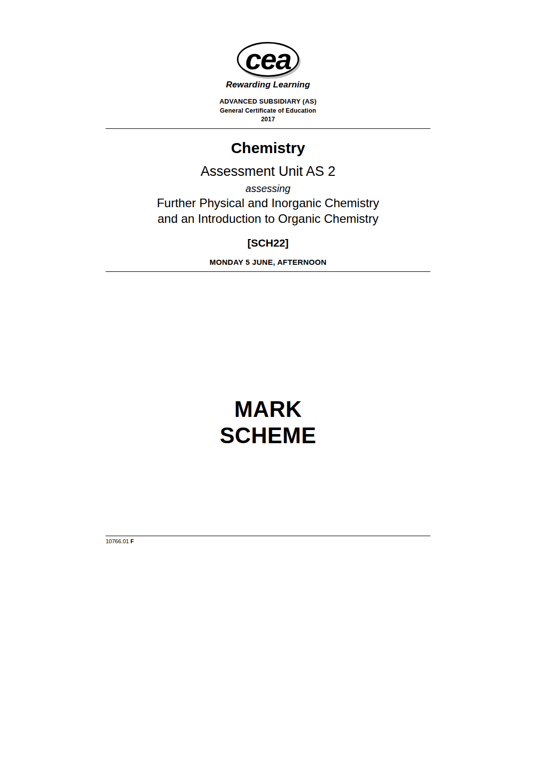cea
Rewarding Learning
ADVANCED SUBSIDIARY (AS)
General Certificate of Education
2017
Chemistry
Assessment Unit AS 2
assessing
Further Physical and Inorganic Chemistry
and an Introduction to Organic Chemistry
[SCH22]
MONDAY 5 JUNE, AFTERNOON
MARK
SCHEME
10766.01 F